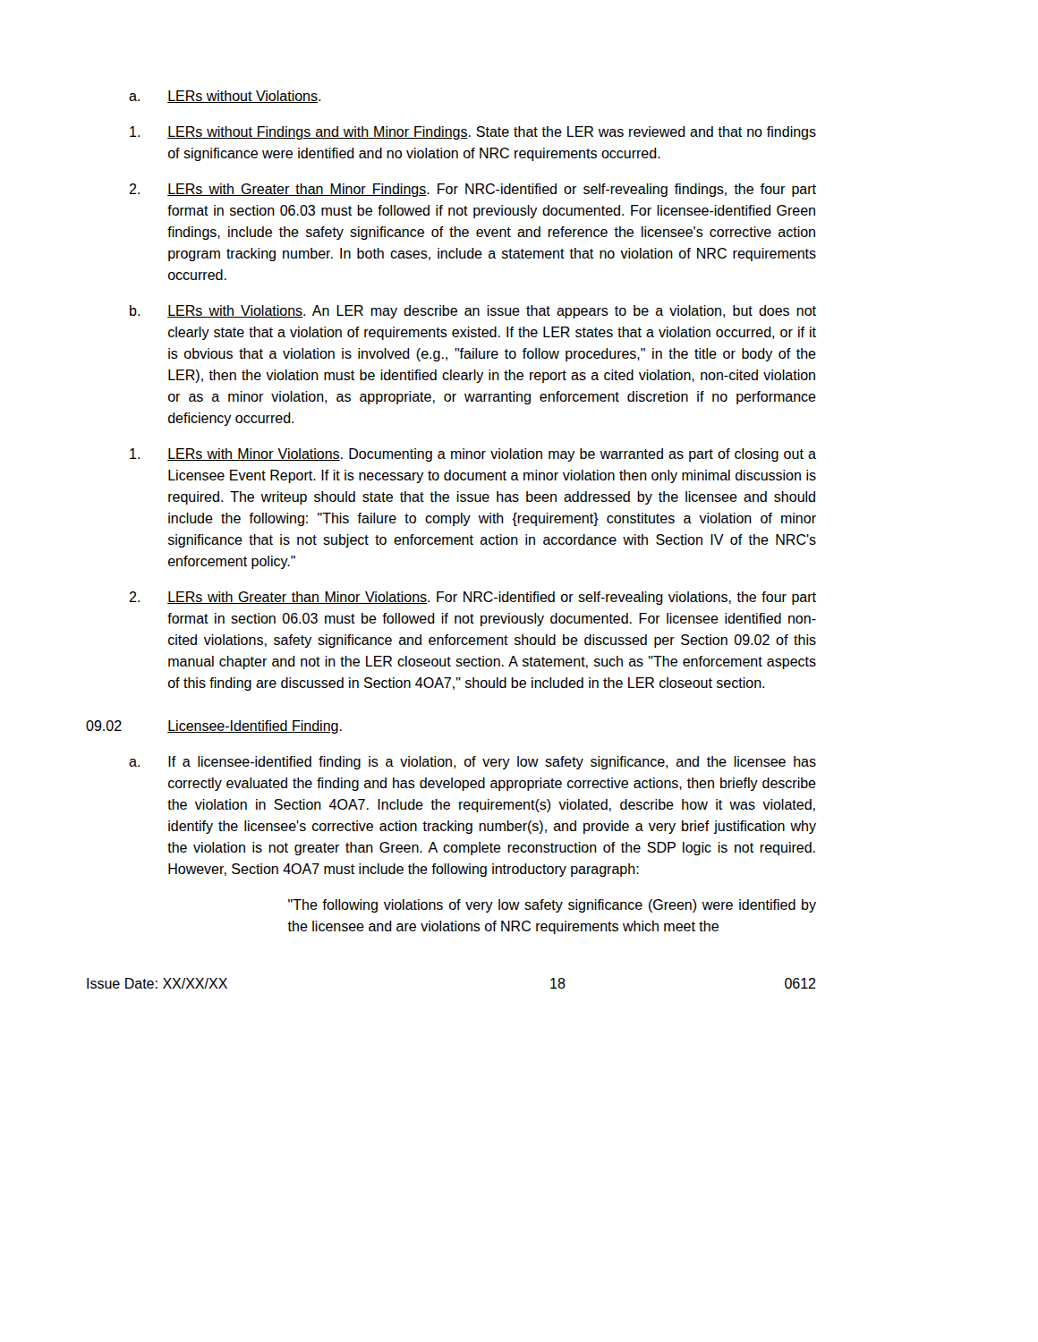a. LERs without Violations.
1. LERs without Findings and with Minor Findings. State that the LER was reviewed and that no findings of significance were identified and no violation of NRC requirements occurred.
2. LERs with Greater than Minor Findings. For NRC-identified or self-revealing findings, the four part format in section 06.03 must be followed if not previously documented. For licensee-identified Green findings, include the safety significance of the event and reference the licensee's corrective action program tracking number. In both cases, include a statement that no violation of NRC requirements occurred.
b. LERs with Violations. An LER may describe an issue that appears to be a violation, but does not clearly state that a violation of requirements existed. If the LER states that a violation occurred, or if it is obvious that a violation is involved (e.g., "failure to follow procedures," in the title or body of the LER), then the violation must be identified clearly in the report as a cited violation, non-cited violation or as a minor violation, as appropriate, or warranting enforcement discretion if no performance deficiency occurred.
1. LERs with Minor Violations. Documenting a minor violation may be warranted as part of closing out a Licensee Event Report. If it is necessary to document a minor violation then only minimal discussion is required. The writeup should state that the issue has been addressed by the licensee and should include the following: "This failure to comply with {requirement} constitutes a violation of minor significance that is not subject to enforcement action in accordance with Section IV of the NRC's enforcement policy."
2. LERs with Greater than Minor Violations. For NRC-identified or self-revealing violations, the four part format in section 06.03 must be followed if not previously documented. For licensee identified non-cited violations, safety significance and enforcement should be discussed per Section 09.02 of this manual chapter and not in the LER closeout section. A statement, such as "The enforcement aspects of this finding are discussed in Section 4OA7," should be included in the LER closeout section.
09.02 Licensee-Identified Finding.
a. If a licensee-identified finding is a violation, of very low safety significance, and the licensee has correctly evaluated the finding and has developed appropriate corrective actions, then briefly describe the violation in Section 4OA7. Include the requirement(s) violated, describe how it was violated, identify the licensee's corrective action tracking number(s), and provide a very brief justification why the violation is not greater than Green. A complete reconstruction of the SDP logic is not required. However, Section 4OA7 must include the following introductory paragraph:
"The following violations of very low safety significance (Green) were identified by the licensee and are violations of NRC requirements which meet the
Issue Date: XX/XX/XX 18 0612